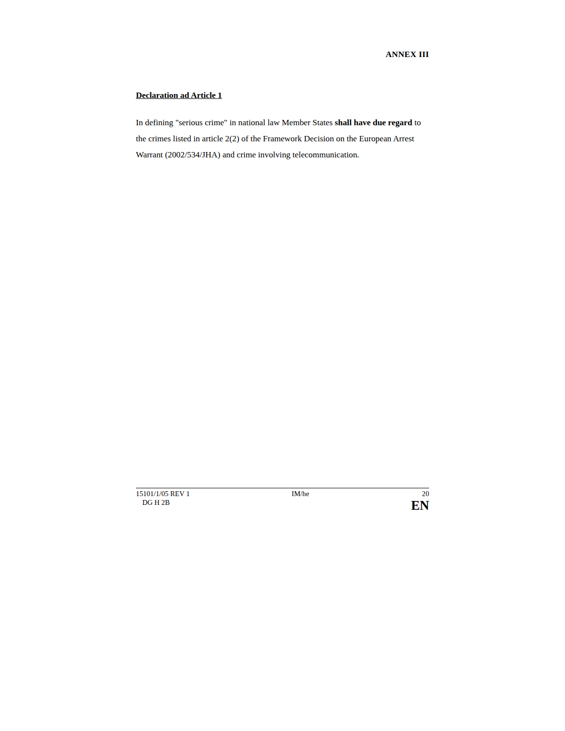ANNEX III
Declaration ad Article 1
In defining "serious crime" in national law Member States shall have due regard to the crimes listed in article 2(2) of the Framework Decision on the European Arrest Warrant (2002/534/JHA) and crime involving telecommunication.
15101/1/05 REV 1 DG H 2B
IM/he
20 EN